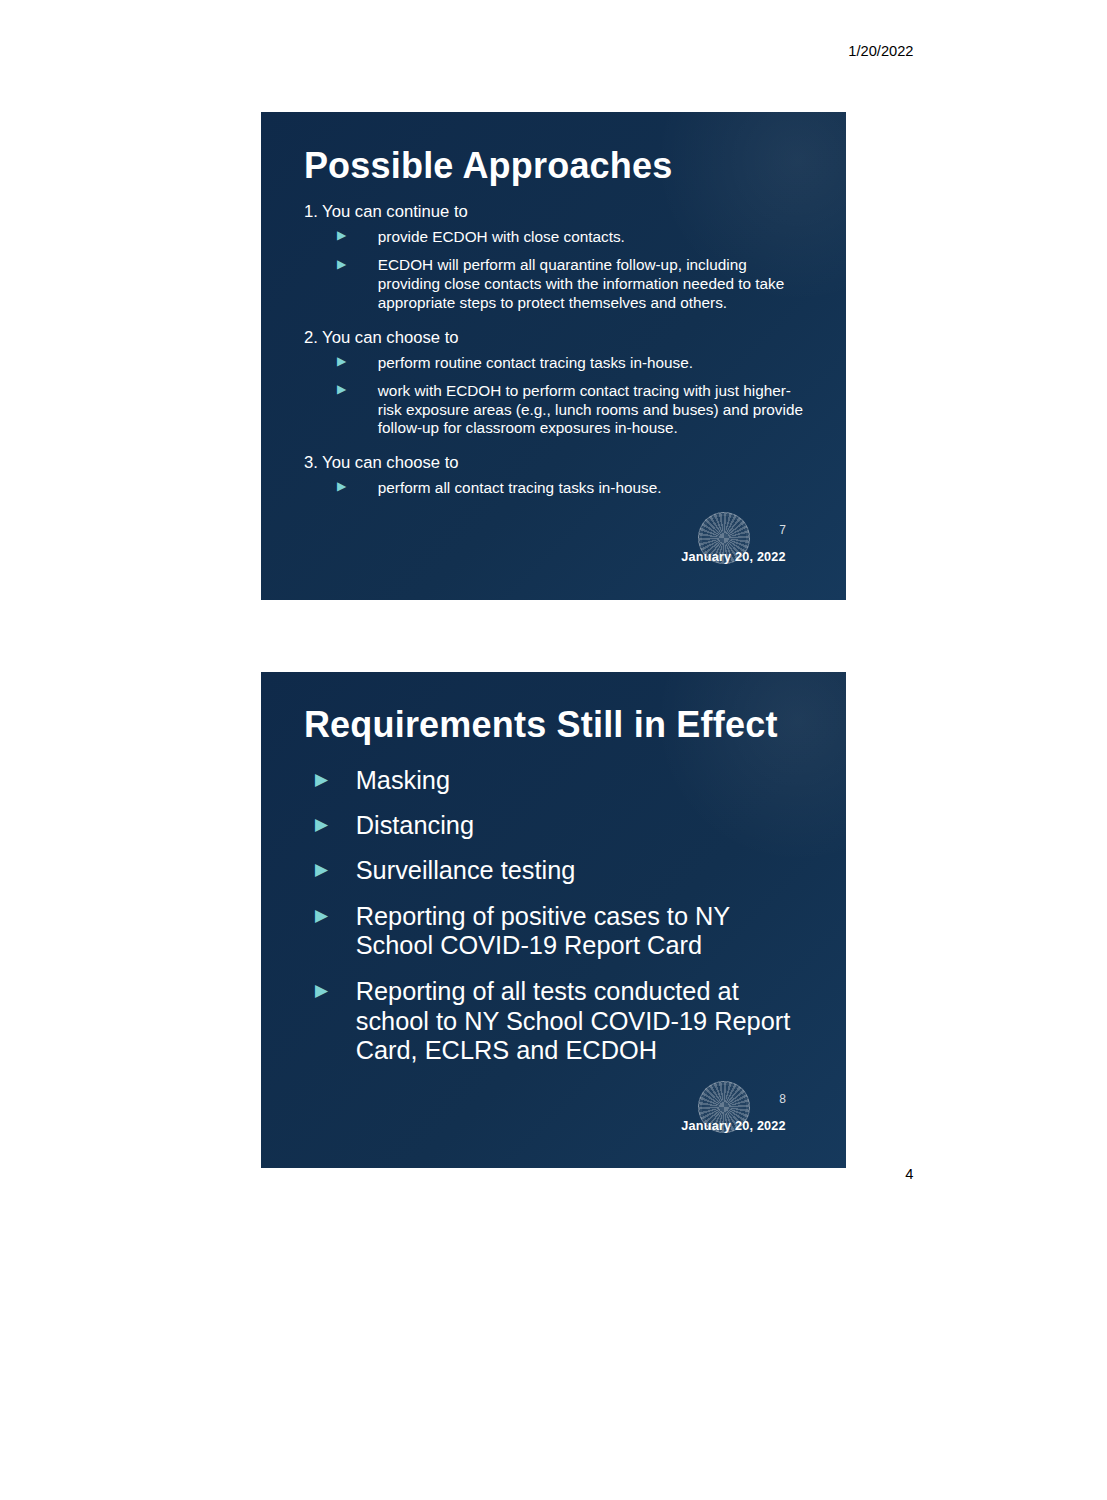1/20/2022
Possible Approaches
1. You can continue to
provide ECDOH with close contacts.
ECDOH will perform all quarantine follow-up, including providing close contacts with the information needed to take appropriate steps to protect themselves and others.
2. You can choose to
perform routine contact tracing tasks in-house.
work with ECDOH to perform contact tracing with just higher-risk exposure areas (e.g., lunch rooms and buses) and provide follow-up for classroom exposures in-house.
3. You can choose to
perform all contact tracing tasks in-house.
7
January 20, 2022
Requirements Still in Effect
Masking
Distancing
Surveillance testing
Reporting of positive cases to NY School COVID-19 Report Card
Reporting of all tests conducted at school to NY School COVID-19 Report Card, ECLRS and ECDOH
8
January 20, 2022
4